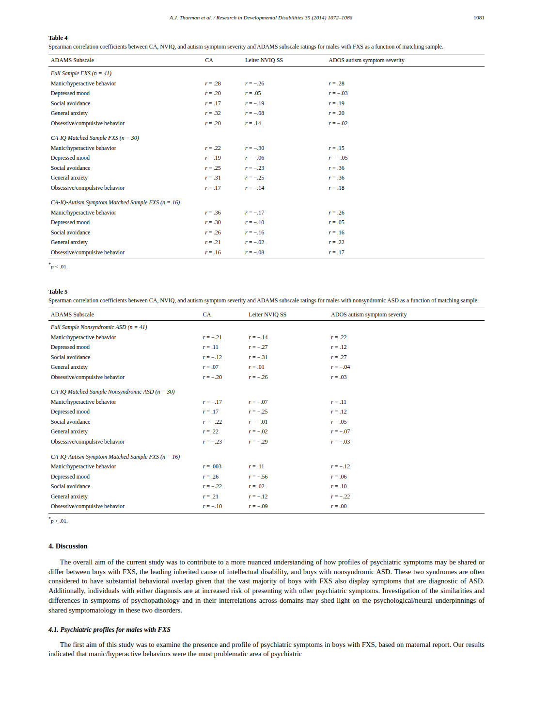A.J. Thurman et al. / Research in Developmental Disabilities 35 (2014) 1072–1086
1081
Table 4
Spearman correlation coefficients between CA, NVIQ, and autism symptom severity and ADAMS subscale ratings for males with FXS as a function of matching sample.
| ADAMS Subscale | CA | Leiter NVIQ SS | ADOS autism symptom severity |
| --- | --- | --- | --- |
| Full Sample FXS ( n = 41) |
| Manic/hyperactive behavior | r = .28 | r = −.26 | r = .28 |
| Depressed mood | r = .20 | r = .05 | r = −.03 |
| Social avoidance | r = .17 | r = −.19 | r = .19 |
| General anxiety | r = .32 | r = −.08 | r = .20 |
| Obsessive/compulsive behavior | r = .20 | r = .14 | r = −.02 |
| CA-IQ Matched Sample FXS ( n = 30) |
| Manic/hyperactive behavior | r = .22 | r = −.30 | r = .15 |
| Depressed mood | r = .19 | r = −.06 | r = −.05 |
| Social avoidance | r = .25 | r = −.23 | r = .36 |
| General anxiety | r = .31 | r = −.25 | r = .36 |
| Obsessive/compulsive behavior | r = .17 | r = −.14 | r = .18 |
| CA-IQ-Autism Symptom Matched Sample FXS ( n = 16) |
| Manic/hyperactive behavior | r = .36 | r = −.17 | r = .26 |
| Depressed mood | r = .30 | r = −.10 | r = .05 |
| Social avoidance | r = .26 | r = −.16 | r = .16 |
| General anxiety | r = .21 | r = −.02 | r = .22 |
| Obsessive/compulsive behavior | r = .16 | r = −.08 | r = .17 |
*p < .01.
Table 5
Spearman correlation coefficients between CA, NVIQ, and autism symptom severity and ADAMS subscale ratings for males with nonsyndromic ASD as a function of matching sample.
| ADAMS Subscale | CA | Leiter NVIQ SS | ADOS autism symptom severity |
| --- | --- | --- | --- |
| Full Sample Nonsyndromic ASD ( n = 41) |
| Manic/hyperactive behavior | r = −.21 | r = −.14 | r = .22 |
| Depressed mood | r = .11 | r = −.27 | r = .12 |
| Social avoidance | r = −.12 | r = −.31 | r = .27 |
| General anxiety | r = .07 | r = .01 | r = −.04 |
| Obsessive/compulsive behavior | r = −.20 | r = −.26 | r = .03 |
| CA-IQ Matched Sample Nonsyndromic ASD ( n = 30) |
| Manic/hyperactive behavior | r = −.17 | r = −.07 | r = .11 |
| Depressed mood | r = .17 | r = −.25 | r = .12 |
| Social avoidance | r = −.22 | r = −.01 | r = .05 |
| General anxiety | r = .22 | r = −.02 | r = −.07 |
| Obsessive/compulsive behavior | r = −.23 | r = −.29 | r = −.03 |
| CA-IQ-Autism Symptom Matched Sample FXS ( n = 16) |
| Manic/hyperactive behavior | r = .003 | r = .11 | r = −.12 |
| Depressed mood | r = .26 | r = −.56 | r = .06 |
| Social avoidance | r = −.22 | r = .02 | r = .10 |
| General anxiety | r = .21 | r = −.12 | r = −.22 |
| Obsessive/compulsive behavior | r = −.10 | r = −.09 | r = .00 |
*p < .01.
4. Discussion
The overall aim of the current study was to contribute to a more nuanced understanding of how profiles of psychiatric symptoms may be shared or differ between boys with FXS, the leading inherited cause of intellectual disability, and boys with nonsyndromic ASD. These two syndromes are often considered to have substantial behavioral overlap given that the vast majority of boys with FXS also display symptoms that are diagnostic of ASD. Additionally, individuals with either diagnosis are at increased risk of presenting with other psychiatric symptoms. Investigation of the similarities and differences in symptoms of psychopathology and in their interrelations across domains may shed light on the psychological/neural underpinnings of shared symptomatology in these two disorders.
4.1. Psychiatric profiles for males with FXS
The first aim of this study was to examine the presence and profile of psychiatric symptoms in boys with FXS, based on maternal report. Our results indicated that manic/hyperactive behaviors were the most problematic area of psychiatric